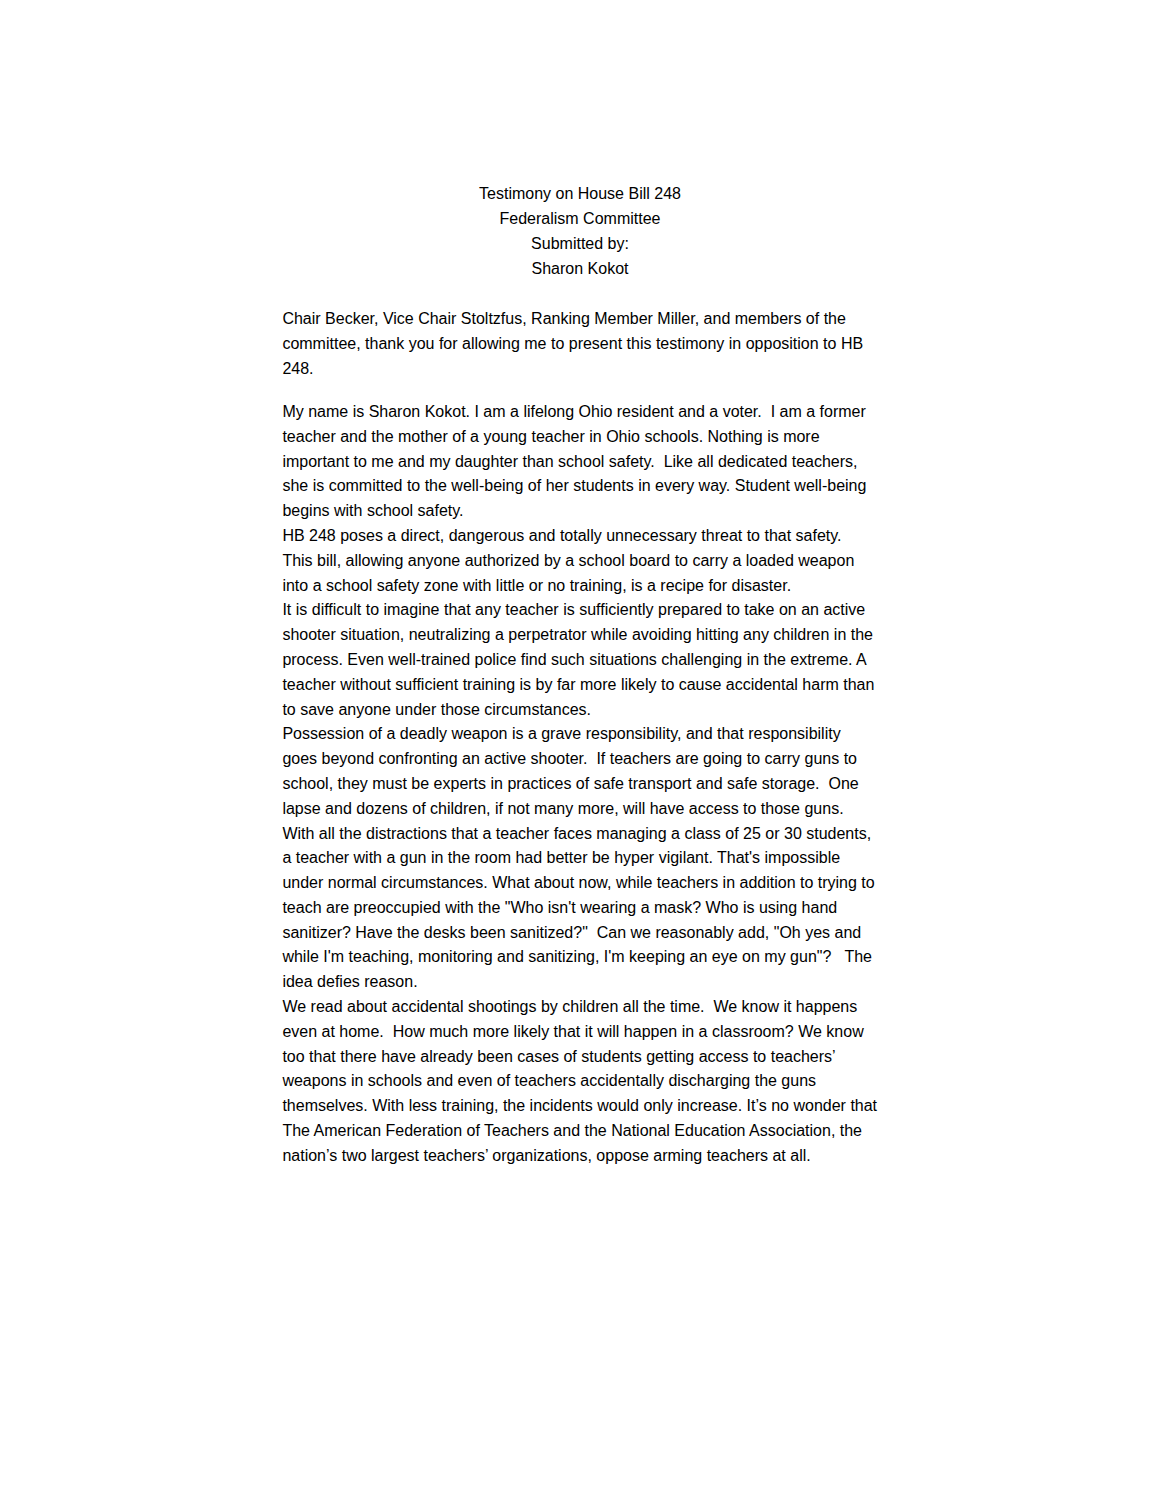Testimony on House Bill 248
Federalism Committee
Submitted by:
Sharon Kokot
Chair Becker, Vice Chair Stoltzfus, Ranking Member Miller, and members of the committee, thank you for allowing me to present this testimony in opposition to HB 248.
My name is Sharon Kokot. I am a lifelong Ohio resident and a voter. I am a former teacher and the mother of a young teacher in Ohio schools. Nothing is more important to me and my daughter than school safety. Like all dedicated teachers, she is committed to the well-being of her students in every way. Student well-being begins with school safety.
HB 248 poses a direct, dangerous and totally unnecessary threat to that safety. This bill, allowing anyone authorized by a school board to carry a loaded weapon into a school safety zone with little or no training, is a recipe for disaster.
It is difficult to imagine that any teacher is sufficiently prepared to take on an active shooter situation, neutralizing a perpetrator while avoiding hitting any children in the process. Even well-trained police find such situations challenging in the extreme. A teacher without sufficient training is by far more likely to cause accidental harm than to save anyone under those circumstances.
Possession of a deadly weapon is a grave responsibility, and that responsibility goes beyond confronting an active shooter. If teachers are going to carry guns to school, they must be experts in practices of safe transport and safe storage. One lapse and dozens of children, if not many more, will have access to those guns. With all the distractions that a teacher faces managing a class of 25 or 30 students, a teacher with a gun in the room had better be hyper vigilant. That's impossible under normal circumstances. What about now, while teachers in addition to trying to teach are preoccupied with the "Who isn't wearing a mask? Who is using hand sanitizer? Have the desks been sanitized?" Can we reasonably add, "Oh yes and while I'm teaching, monitoring and sanitizing, I'm keeping an eye on my gun"? The idea defies reason.
We read about accidental shootings by children all the time. We know it happens even at home. How much more likely that it will happen in a classroom? We know too that there have already been cases of students getting access to teachers’ weapons in schools and even of teachers accidentally discharging the guns themselves. With less training, the incidents would only increase. It’s no wonder that The American Federation of Teachers and the National Education Association, the nation’s two largest teachers’ organizations, oppose arming teachers at all.